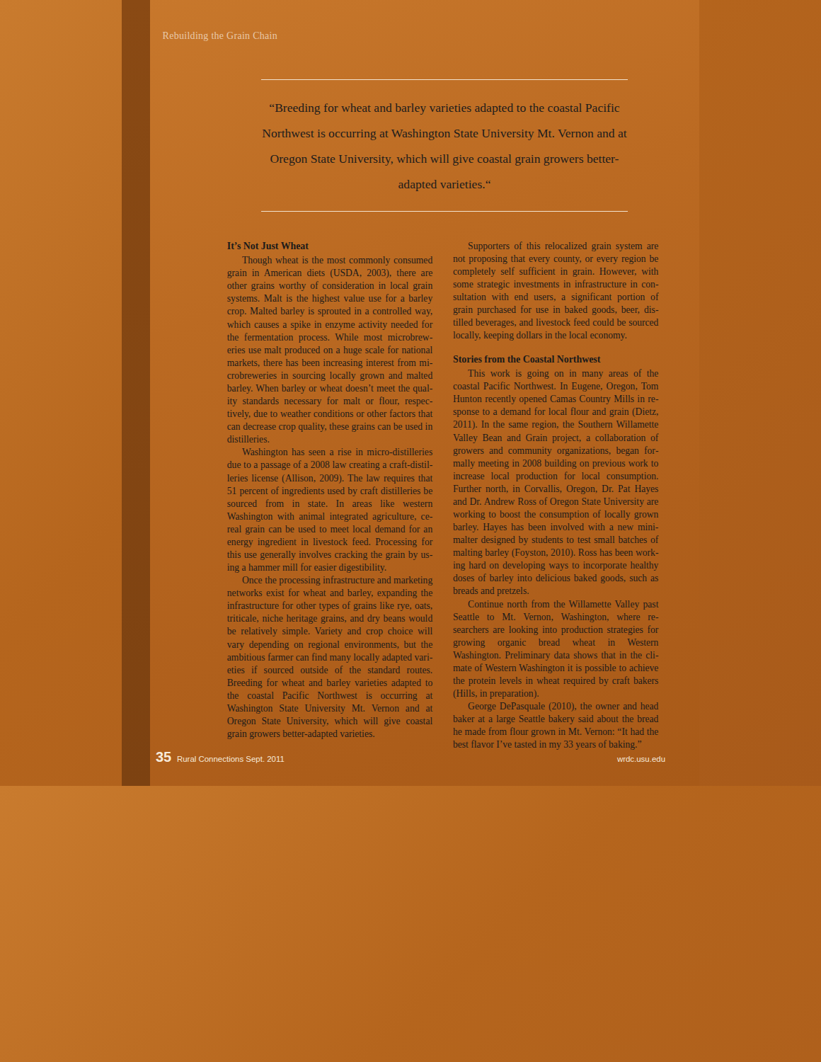Rebuilding the Grain Chain
“Breeding for wheat and barley varieties adapted to the coastal Pacific Northwest is occurring at Washington State University Mt. Vernon and at Oregon State University, which will give coastal grain growers better-adapted varieties.“
It’s Not Just Wheat
Though wheat is the most commonly consumed grain in American diets (USDA, 2003), there are other grains worthy of consideration in local grain systems. Malt is the highest value use for a barley crop. Malted barley is sprouted in a controlled way, which causes a spike in enzyme activity needed for the fermentation process. While most microbreweries use malt produced on a huge scale for national markets, there has been increasing interest from microbreweries in sourcing locally grown and malted barley. When barley or wheat doesn’t meet the quality standards necessary for malt or flour, respectively, due to weather conditions or other factors that can decrease crop quality, these grains can be used in distilleries.
Washington has seen a rise in micro-distilleries due to a passage of a 2008 law creating a craft-distilleries license (Allison, 2009). The law requires that 51 percent of ingredients used by craft distilleries be sourced from in state. In areas like western Washington with animal integrated agriculture, cereal grain can be used to meet local demand for an energy ingredient in livestock feed. Processing for this use generally involves cracking the grain by using a hammer mill for easier digestibility.
Once the processing infrastructure and marketing networks exist for wheat and barley, expanding the infrastructure for other types of grains like rye, oats, triticale, niche heritage grains, and dry beans would be relatively simple. Variety and crop choice will vary depending on regional environments, but the ambitious farmer can find many locally adapted varieties if sourced outside of the standard routes. Breeding for wheat and barley varieties adapted to the coastal Pacific Northwest is occurring at Washington State University Mt. Vernon and at Oregon State University, which will give coastal grain growers better-adapted varieties.
Supporters of this relocalized grain system are not proposing that every county, or every region be completely self sufficient in grain. However, with some strategic investments in infrastructure in consultation with end users, a significant portion of grain purchased for use in baked goods, beer, distilled beverages, and livestock feed could be sourced locally, keeping dollars in the local economy.
Stories from the Coastal Northwest
This work is going on in many areas of the coastal Pacific Northwest. In Eugene, Oregon, Tom Hunton recently opened Camas Country Mills in response to a demand for local flour and grain (Dietz, 2011). In the same region, the Southern Willamette Valley Bean and Grain project, a collaboration of growers and community organizations, began formally meeting in 2008 building on previous work to increase local production for local consumption. Further north, in Corvallis, Oregon, Dr. Pat Hayes and Dr. Andrew Ross of Oregon State University are working to boost the consumption of locally grown barley. Hayes has been involved with a new mini-malter designed by students to test small batches of malting barley (Foyston, 2010). Ross has been working hard on developing ways to incorporate healthy doses of barley into delicious baked goods, such as breads and pretzels.
Continue north from the Willamette Valley past Seattle to Mt. Vernon, Washington, where researchers are looking into production strategies for growing organic bread wheat in Western Washington. Preliminary data shows that in the climate of Western Washington it is possible to achieve the protein levels in wheat required by craft bakers (Hills, in preparation).
George DePasquale (2010), the owner and head baker at a large Seattle bakery said about the bread he made from flour grown in Mt. Vernon: “It had the best flavor I’ve tasted in my 33 years of baking.”
35 Rural Connections Sept. 2011
wrdc.usu.edu